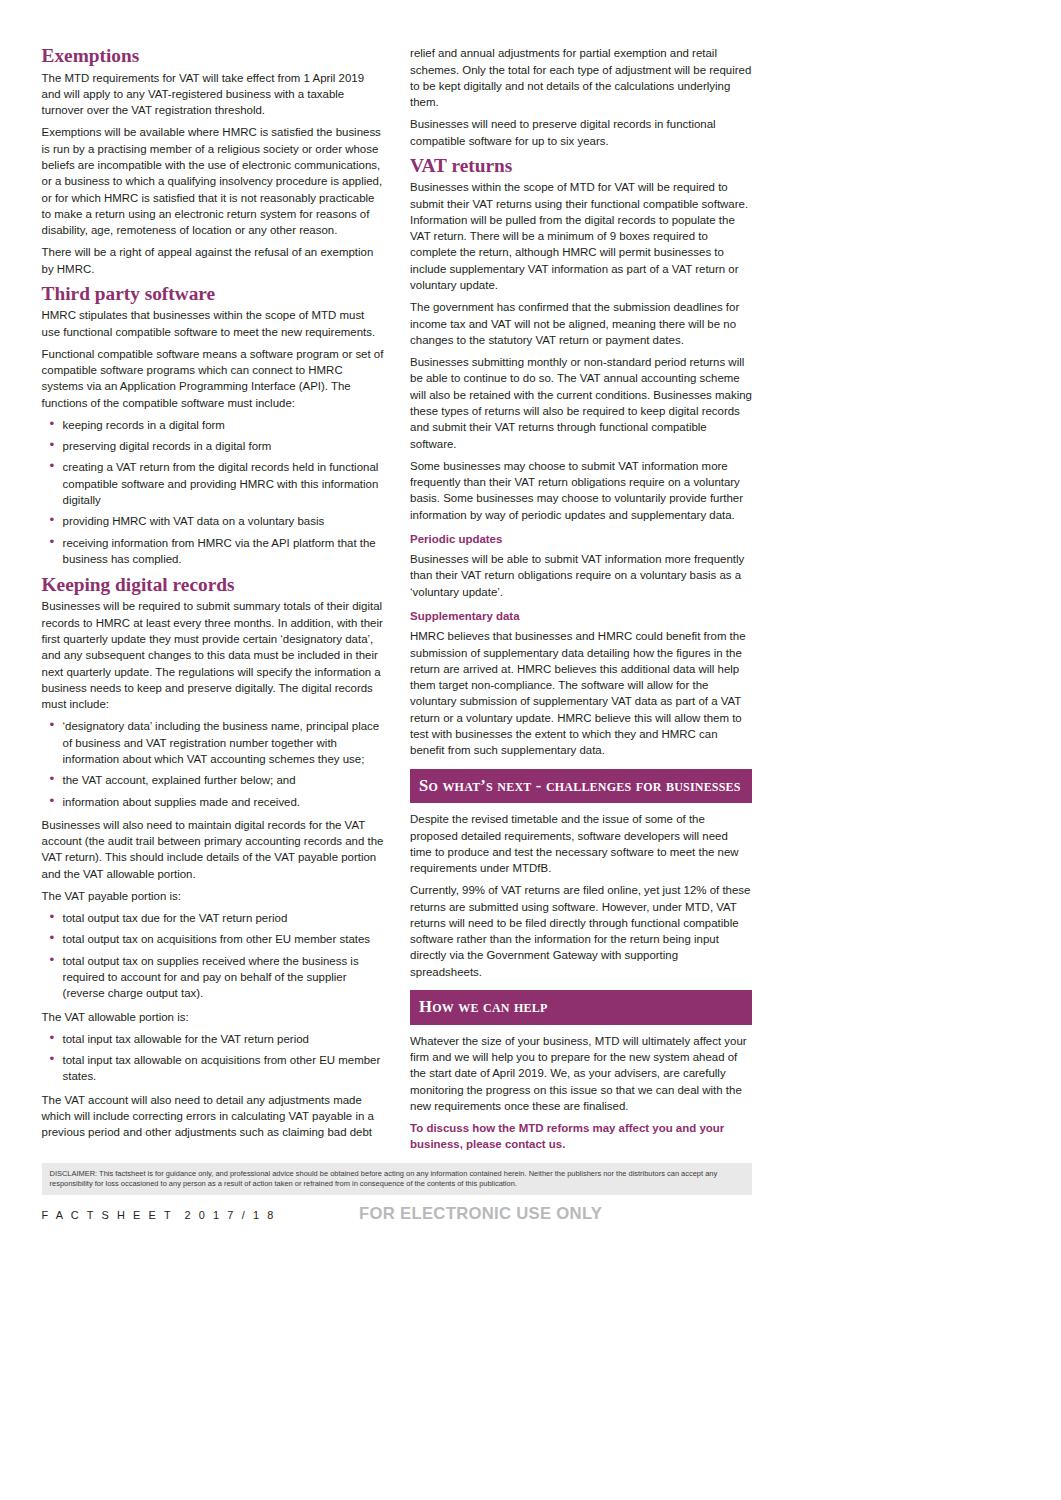Exemptions
The MTD requirements for VAT will take effect from 1 April 2019 and will apply to any VAT-registered business with a taxable turnover over the VAT registration threshold.
Exemptions will be available where HMRC is satisfied the business is run by a practising member of a religious society or order whose beliefs are incompatible with the use of electronic communications, or a business to which a qualifying insolvency procedure is applied, or for which HMRC is satisfied that it is not reasonably practicable to make a return using an electronic return system for reasons of disability, age, remoteness of location or any other reason.
There will be a right of appeal against the refusal of an exemption by HMRC.
Third party software
HMRC stipulates that businesses within the scope of MTD must use functional compatible software to meet the new requirements.
Functional compatible software means a software program or set of compatible software programs which can connect to HMRC systems via an Application Programming Interface (API). The functions of the compatible software must include:
keeping records in a digital form
preserving digital records in a digital form
creating a VAT return from the digital records held in functional compatible software and providing HMRC with this information digitally
providing HMRC with VAT data on a voluntary basis
receiving information from HMRC via the API platform that the business has complied.
Keeping digital records
Businesses will be required to submit summary totals of their digital records to HMRC at least every three months. In addition, with their first quarterly update they must provide certain ‘designatory data’, and any subsequent changes to this data must be included in their next quarterly update. The regulations will specify the information a business needs to keep and preserve digitally. The digital records must include:
‘designatory data’ including the business name, principal place of business and VAT registration number together with information about which VAT accounting schemes they use;
the VAT account, explained further below; and
information about supplies made and received.
Businesses will also need to maintain digital records for the VAT account (the audit trail between primary accounting records and the VAT return). This should include details of the VAT payable portion and the VAT allowable portion.
The VAT payable portion is:
total output tax due for the VAT return period
total output tax on acquisitions from other EU member states
total output tax on supplies received where the business is required to account for and pay on behalf of the supplier (reverse charge output tax).
The VAT allowable portion is:
total input tax allowable for the VAT return period
total input tax allowable on acquisitions from other EU member states.
The VAT account will also need to detail any adjustments made which will include correcting errors in calculating VAT payable in a previous period and other adjustments such as claiming bad debt relief and annual adjustments for partial exemption and retail schemes. Only the total for each type of adjustment will be required to be kept digitally and not details of the calculations underlying them.
Businesses will need to preserve digital records in functional compatible software for up to six years.
VAT returns
Businesses within the scope of MTD for VAT will be required to submit their VAT returns using their functional compatible software. Information will be pulled from the digital records to populate the VAT return. There will be a minimum of 9 boxes required to complete the return, although HMRC will permit businesses to include supplementary VAT information as part of a VAT return or voluntary update.
The government has confirmed that the submission deadlines for income tax and VAT will not be aligned, meaning there will be no changes to the statutory VAT return or payment dates.
Businesses submitting monthly or non-standard period returns will be able to continue to do so. The VAT annual accounting scheme will also be retained with the current conditions. Businesses making these types of returns will also be required to keep digital records and submit their VAT returns through functional compatible software.
Some businesses may choose to submit VAT information more frequently than their VAT return obligations require on a voluntary basis. Some businesses may choose to voluntarily provide further information by way of periodic updates and supplementary data.
Periodic updates
Businesses will be able to submit VAT information more frequently than their VAT return obligations require on a voluntary basis as a ‘voluntary update’.
Supplementary data
HMRC believes that businesses and HMRC could benefit from the submission of supplementary data detailing how the figures in the return are arrived at. HMRC believes this additional data will help them target non-compliance. The software will allow for the voluntary submission of supplementary VAT data as part of a VAT return or a voluntary update. HMRC believe this will allow them to test with businesses the extent to which they and HMRC can benefit from such supplementary data.
So what’s next - challenges for businesses
Despite the revised timetable and the issue of some of the proposed detailed requirements, software developers will need time to produce and test the necessary software to meet the new requirements under MTDfB.
Currently, 99% of VAT returns are filed online, yet just 12% of these returns are submitted using software. However, under MTD, VAT returns will need to be filed directly through functional compatible software rather than the information for the return being input directly via the Government Gateway with supporting spreadsheets.
How we can help
Whatever the size of your business, MTD will ultimately affect your firm and we will help you to prepare for the new system ahead of the start date of April 2019. We, as your advisers, are carefully monitoring the progress on this issue so that we can deal with the new requirements once these are finalised.
To discuss how the MTD reforms may affect you and your business, please contact us.
DISCLAIMER: This factsheet is for guidance only, and professional advice should be obtained before acting on any information contained herein. Neither the publishers nor the distributors can accept any responsibility for loss occasioned to any person as a result of action taken or refrained from in consequence of the contents of this publication.
F A C T S H E E T 2 0 1 7 / 1 8
FOR ELECTRONIC USE ONLY